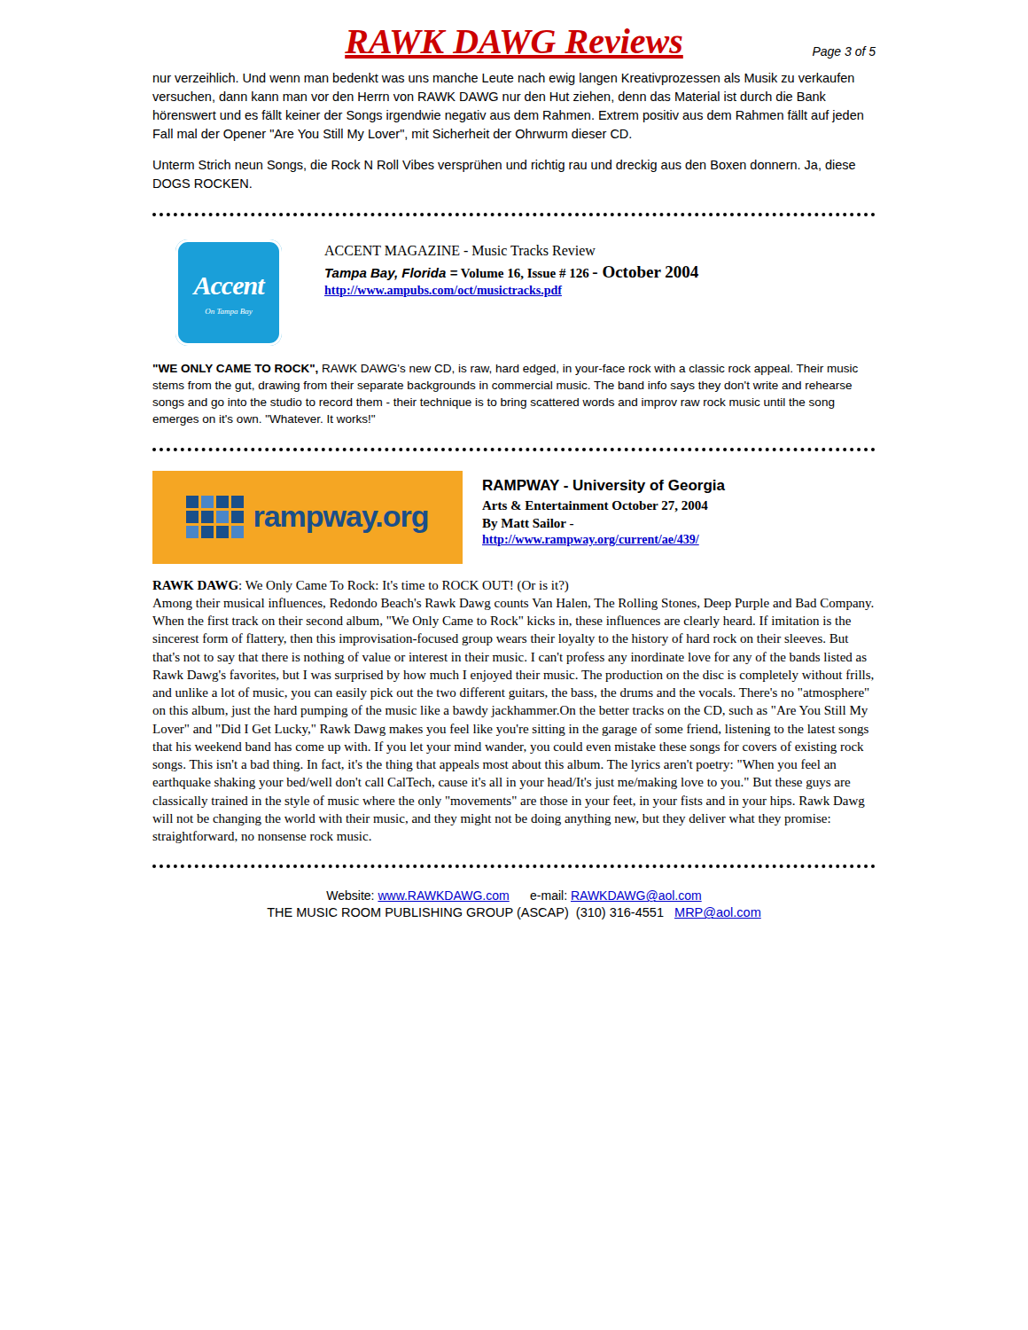RAWK DAWG Reviews
Page 3 of 5
nur verzeihlich. Und wenn man bedenkt was uns manche Leute nach ewig langen Kreativprozessen als Musik zu verkaufen versuchen, dann kann man vor den Herrn von RAWK DAWG nur den Hut ziehen, denn das Material ist durch die Bank hörenswert und es fällt keiner der Songs irgendwie negativ aus dem Rahmen. Extrem positiv aus dem Rahmen fällt auf jeden Fall mal der Opener "Are You Still My Lover", mit Sicherheit der Ohrwurm dieser CD.
Unterm Strich neun Songs, die Rock N Roll Vibes versprühen und richtig rau und dreckig aus den Boxen donnern. Ja, diese DOGS ROCKEN.
Accent On Tampa Bay
ACCENT MAGAZINE - Music Tracks Review
Tampa Bay, Florida = Volume 16, Issue # 126 - October 2004
http://www.ampubs.com/oct/musictracks.pdf
"WE ONLY CAME TO ROCK", RAWK DAWG's new CD, is raw, hard edged, in your-face rock with a classic rock appeal. Their music stems from the gut, drawing from their separate backgrounds in commercial music. The band info says they don't write and rehearse songs and go into the studio to record them - their technique is to bring scattered words and improv raw rock music until the song emerges on it's own. "Whatever. It works!"
rampway.org
RAMPWAY - University of Georgia
Arts & Entertainment October 27, 2004
By Matt Sailor -
http://www.rampway.org/current/ae/439/
RAWK DAWG: We Only Came To Rock: It's time to ROCK OUT! (Or is it?)
Among their musical influences, Redondo Beach's Rawk Dawg counts Van Halen, The Rolling Stones, Deep Purple and Bad Company. When the first track on their second album, "We Only Came to Rock" kicks in, these influences are clearly heard. If imitation is the sincerest form of flattery, then this improvisation-focused group wears their loyalty to the history of hard rock on their sleeves. But that's not to say that there is nothing of value or interest in their music. I can't profess any inordinate love for any of the bands listed as Rawk Dawg's favorites, but I was surprised by how much I enjoyed their music. The production on the disc is completely without frills, and unlike a lot of music, you can easily pick out the two different guitars, the bass, the drums and the vocals. There's no "atmosphere" on this album, just the hard pumping of the music like a bawdy jackhammer.On the better tracks on the CD, such as "Are You Still My Lover" and "Did I Get Lucky," Rawk Dawg makes you feel like you're sitting in the garage of some friend, listening to the latest songs that his weekend band has come up with. If you let your mind wander, you could even mistake these songs for covers of existing rock songs. This isn't a bad thing. In fact, it's the thing that appeals most about this album. The lyrics aren't poetry: "When you feel an earthquake shaking your bed/well don't call CalTech, cause it's all in your head/It's just me/making love to you." But these guys are classically trained in the style of music where the only "movements" are those in your feet, in your fists and in your hips. Rawk Dawg will not be changing the world with their music, and they might not be doing anything new, but they deliver what they promise: straightforward, no nonsense rock music.
Website: www.RAWKDAWG.com e-mail: RAWKDAWG@aol.com
THE MUSIC ROOM PUBLISHING GROUP (ASCAP) (310) 316-4551 MRP@aol.com